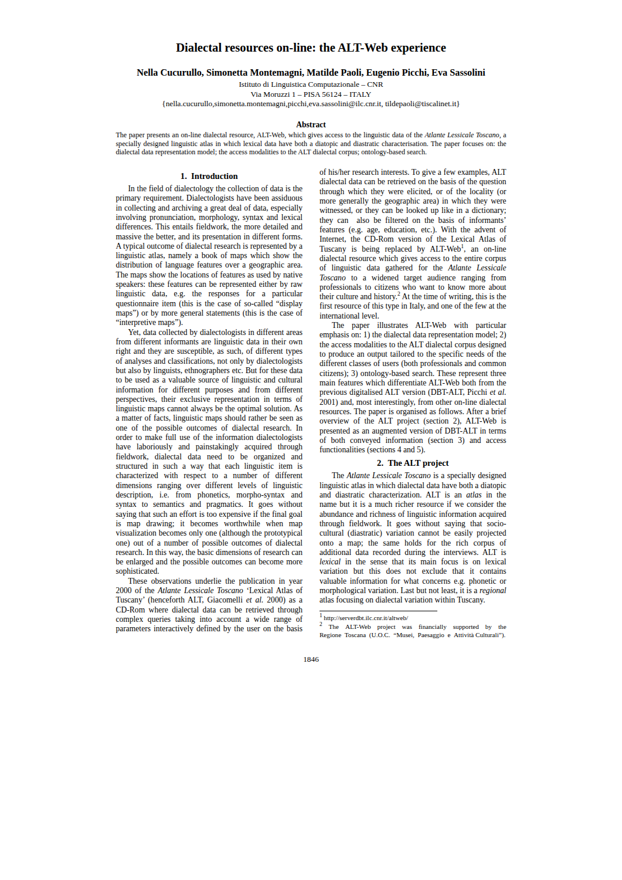Dialectal resources on-line: the ALT-Web experience
Nella Cucurullo, Simonetta Montemagni, Matilde Paoli, Eugenio Picchi, Eva Sassolini
Istituto di Linguistica Computazionale – CNR
Via Moruzzi 1 – PISA 56124 – ITALY
{nella.cucurullo,simonetta.montemagni,picchi,eva.sassolini@ilc.cnr.it, tildepaoli@tiscalinet.it}
Abstract
The paper presents an on-line dialectal resource, ALT-Web, which gives access to the linguistic data of the Atlante Lessicale Toscano, a specially designed linguistic atlas in which lexical data have both a diatopic and diastratic characterisation. The paper focuses on: the dialectal data representation model; the access modalities to the ALT dialectal corpus; ontology-based search.
1. Introduction
In the field of dialectology the collection of data is the primary requirement. Dialectologists have been assiduous in collecting and archiving a great deal of data, especially involving pronunciation, morphology, syntax and lexical differences. This entails fieldwork, the more detailed and massive the better, and its presentation in different forms. A typical outcome of dialectal research is represented by a linguistic atlas, namely a book of maps which show the distribution of language features over a geographic area. The maps show the locations of features as used by native speakers: these features can be represented either by raw linguistic data, e.g. the responses for a particular questionnaire item (this is the case of so-called “display maps”) or by more general statements (this is the case of “interpretive maps”).
Yet, data collected by dialectologists in different areas from different informants are linguistic data in their own right and they are susceptible, as such, of different types of analyses and classifications, not only by dialectologists but also by linguists, ethnographers etc. But for these data to be used as a valuable source of linguistic and cultural information for different purposes and from different perspectives, their exclusive representation in terms of linguistic maps cannot always be the optimal solution. As a matter of facts, linguistic maps should rather be seen as one of the possible outcomes of dialectal research. In order to make full use of the information dialectologists have laboriously and painstakingly acquired through fieldwork, dialectal data need to be organized and structured in such a way that each linguistic item is characterized with respect to a number of different dimensions ranging over different levels of linguistic description, i.e. from phonetics, morpho-syntax and syntax to semantics and pragmatics. It goes without saying that such an effort is too expensive if the final goal is map drawing; it becomes worthwhile when map visualization becomes only one (although the prototypical one) out of a number of possible outcomes of dialectal research. In this way, the basic dimensions of research can be enlarged and the possible outcomes can become more sophisticated.
These observations underlie the publication in year 2000 of the Atlante Lessicale Toscano ‘Lexical Atlas of Tuscany’ (henceforth ALT, Giacomelli et al. 2000) as a CD-Rom where dialectal data can be retrieved through complex queries taking into account a wide range of parameters interactively defined by the user on the basis of his/her research interests. To give a few examples, ALT dialectal data can be retrieved on the basis of the question through which they were elicited, or of the locality (or more generally the geographic area) in which they were witnessed, or they can be looked up like in a dictionary; they can also be filtered on the basis of informants’ features (e.g. age, education, etc.). With the advent of Internet, the CD-Rom version of the Lexical Atlas of Tuscany is being replaced by ALT-Web1, an on-line dialectal resource which gives access to the entire corpus of linguistic data gathered for the Atlante Lessicale Toscano to a widened target audience ranging from professionals to citizens who want to know more about their culture and history.2 At the time of writing, this is the first resource of this type in Italy, and one of the few at the international level.
The paper illustrates ALT-Web with particular emphasis on: 1) the dialectal data representation model; 2) the access modalities to the ALT dialectal corpus designed to produce an output tailored to the specific needs of the different classes of users (both professionals and common citizens); 3) ontology-based search. These represent three main features which differentiate ALT-Web both from the previous digitalised ALT version (DBT-ALT, Picchi et al. 2001) and, most interestingly, from other on-line dialectal resources. The paper is organised as follows. After a brief overview of the ALT project (section 2), ALT-Web is presented as an augmented version of DBT-ALT in terms of both conveyed information (section 3) and access functionalities (sections 4 and 5).
2. The ALT project
The Atlante Lessicale Toscano is a specially designed linguistic atlas in which dialectal data have both a diatopic and diastratic characterization. ALT is an atlas in the name but it is a much richer resource if we consider the abundance and richness of linguistic information acquired through fieldwork. It goes without saying that socio-cultural (diastratic) variation cannot be easily projected onto a map; the same holds for the rich corpus of additional data recorded during the interviews. ALT is lexical in the sense that its main focus is on lexical variation but this does not exclude that it contains valuable information for what concerns e.g. phonetic or morphological variation. Last but not least, it is a regional atlas focusing on dialectal variation within Tuscany.
1 http://serverdbt.ilc.cnr.it/altweb/
2 The ALT-Web project was financially supported by the Regione Toscana (U.O.C. “Musei, Paesaggio e Attività Culturali”).
1846